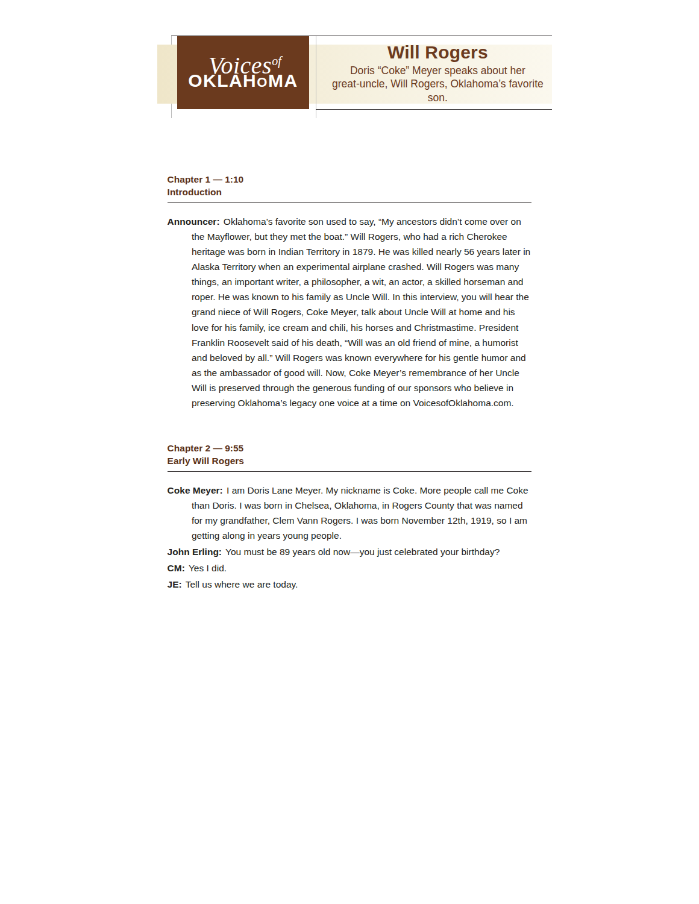Voicesof OKLAHOMA
Will Rogers
Doris “Coke” Meyer speaks about her
great-uncle, Will Rogers, Oklahoma’s favorite son.
Chapter 1 — 1:10 Introduction
Announcer: Oklahoma’s favorite son used to say, “My ancestors didn’t come over on the Mayflower, but they met the boat.” Will Rogers, who had a rich Cherokee heritage was born in Indian Territory in 1879. He was killed nearly 56 years later in Alaska Territory when an experimental airplane crashed. Will Rogers was many things, an important writer, a philosopher, a wit, an actor, a skilled horseman and roper. He was known to his family as Uncle Will. In this interview, you will hear the grand niece of Will Rogers, Coke Meyer, talk about Uncle Will at home and his love for his family, ice cream and chili, his horses and Christmastime. President Franklin Roosevelt said of his death, “Will was an old friend of mine, a humorist and beloved by all.” Will Rogers was known everywhere for his gentle humor and as the ambassador of good will. Now, Coke Meyer’s remembrance of her Uncle Will is preserved through the generous funding of our sponsors who believe in preserving Oklahoma’s legacy one voice at a time on VoicesofOklahoma.com.
Chapter 2 — 9:55 Early Will Rogers
Coke Meyer: I am Doris Lane Meyer. My nickname is Coke. More people call me Coke than Doris. I was born in Chelsea, Oklahoma, in Rogers County that was named for my grandfather, Clem Vann Rogers. I was born November 12th, 1919, so I am getting along in years young people.
John Erling: You must be 89 years old now—you just celebrated your birthday?
CM: Yes I did.
JE: Tell us where we are today.